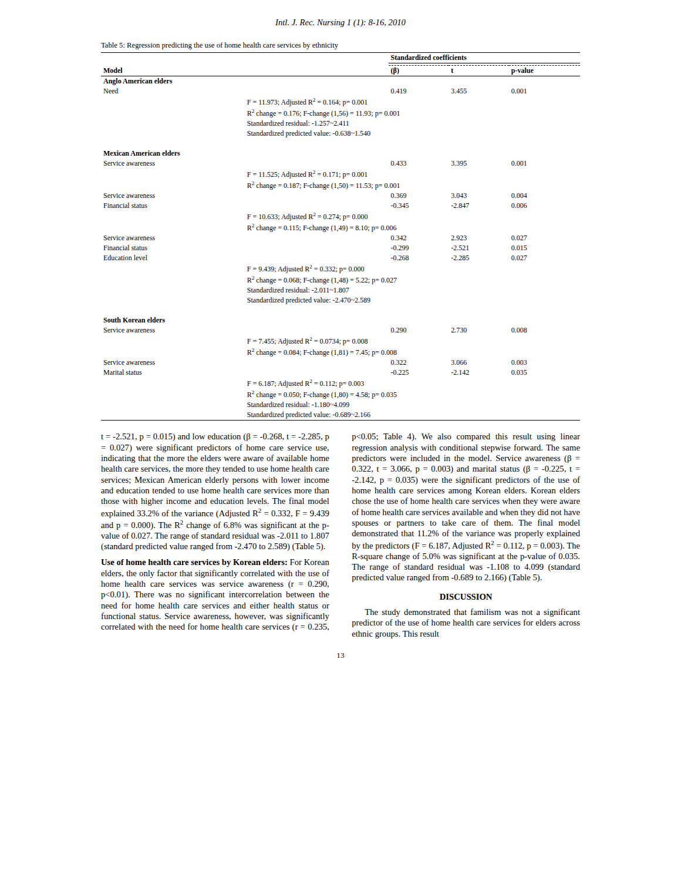Intl. J. Rec. Nursing 1 (1): 8-16, 2010
Table 5: Regression predicting the use of home health care services by ethnicity
| | | Standardized coefficients |
| --- | --- | --- |
| Model | | (β) | t | p-value |
| Anglo American elders |
| Need | | 0.419 | 3.455 | 0.001 |
| | F = 11.973; Adjusted R 2 = 0.164; p= 0.001 |
| | R 2 change = 0.176; F-change (1,56) = 11.93; p= 0.001 |
| | Standardized residual: -1.257~2.411 |
| | Standardized predicted value: -0.638~1.540 |
| Mexican American elders |
| Service awareness | | 0.433 | 3.395 | 0.001 |
| | F = 11.525; Adjusted R 2 = 0.171; p= 0.001 |
| | R 2 change = 0.187; F-change (1,50) = 11.53; p= 0.001 |
| Service awareness | | 0.369 | 3.043 | 0.004 |
| Financial status | | -0.345 | -2.847 | 0.006 |
| | F = 10.633; Adjusted R 2 = 0.274; p= 0.000 |
| | R 2 change = 0.115; F-change (1,49) = 8.10; p= 0.006 |
| Service awareness | | 0.342 | 2.923 | 0.027 |
| Financial status | | -0.299 | -2.521 | 0.015 |
| Education level | | -0.268 | -2.285 | 0.027 |
| | F = 9.439; Adjusted R 2 = 0.332; p= 0.000 |
| | R 2 change = 0.068; F-change (1,48) = 5.22; p= 0.027 |
| | Standardized residual: -2.011~1.807 |
| | Standardized predicted value: -2.470~2.589 |
| South Korean elders |
| Service awareness | | 0.290 | 2.730 | 0.008 |
| | F = 7.455; Adjusted R 2 = 0.0734; p= 0.008 |
| | R 2 change = 0.084; F-change (1,81) = 7.45; p= 0.008 |
| Service awareness | | 0.322 | 3.066 | 0.003 |
| Marital status | | -0.225 | -2.142 | 0.035 |
| | F = 6.187; Adjusted R 2 = 0.112; p= 0.003 |
| | R 2 change = 0.050; F-change (1,80) = 4.58; p= 0.035 |
| | Standardized residual: -1.180~4.099 |
| | Standardized predicted value: -0.689~2.166 |
t = -2.521, p = 0.015) and low education (β = -0.268, t = -2.285, p = 0.027) were significant predictors of home care service use, indicating that the more the elders were aware of available home health care services, the more they tended to use home health care services; Mexican American elderly persons with lower income and education tended to use home health care services more than those with higher income and education levels. The final model explained 33.2% of the variance (Adjusted R2 = 0.332, F = 9.439 and p = 0.000). The R2 change of 6.8% was significant at the p-value of 0.027. The range of standard residual was -2.011 to 1.807 (standard predicted value ranged from -2.470 to 2.589) (Table 5).
Use of home health care services by Korean elders: For Korean elders, the only factor that significantly correlated with the use of home health care services was service awareness (r = 0.290, p<0.01). There was no significant intercorrelation between the need for home health care services and either health status or functional status. Service awareness, however, was significantly correlated with the need for home health care services (r = 0.235, p<0.05; Table 4). We also compared this result using linear regression analysis with conditional stepwise forward. The same predictors were included in the model. Service awareness (β = 0.322, t = 3.066, p = 0.003) and marital status (β = -0.225, t = -2.142, p = 0.035) were the significant predictors of the use of home health care services among Korean elders. Korean elders chose the use of home health care services when they were aware of home health care services available and when they did not have spouses or partners to take care of them. The final model demonstrated that 11.2% of the variance was properly explained by the predictors (F = 6.187, Adjusted R2 = 0.112, p = 0.003). The R-square change of 5.0% was significant at the p-value of 0.035. The range of standard residual was -1.108 to 4.099 (standard predicted value ranged from -0.689 to 2.166) (Table 5).
DISCUSSION
The study demonstrated that familism was not a significant predictor of the use of home health care services for elders across ethnic groups. This result
13